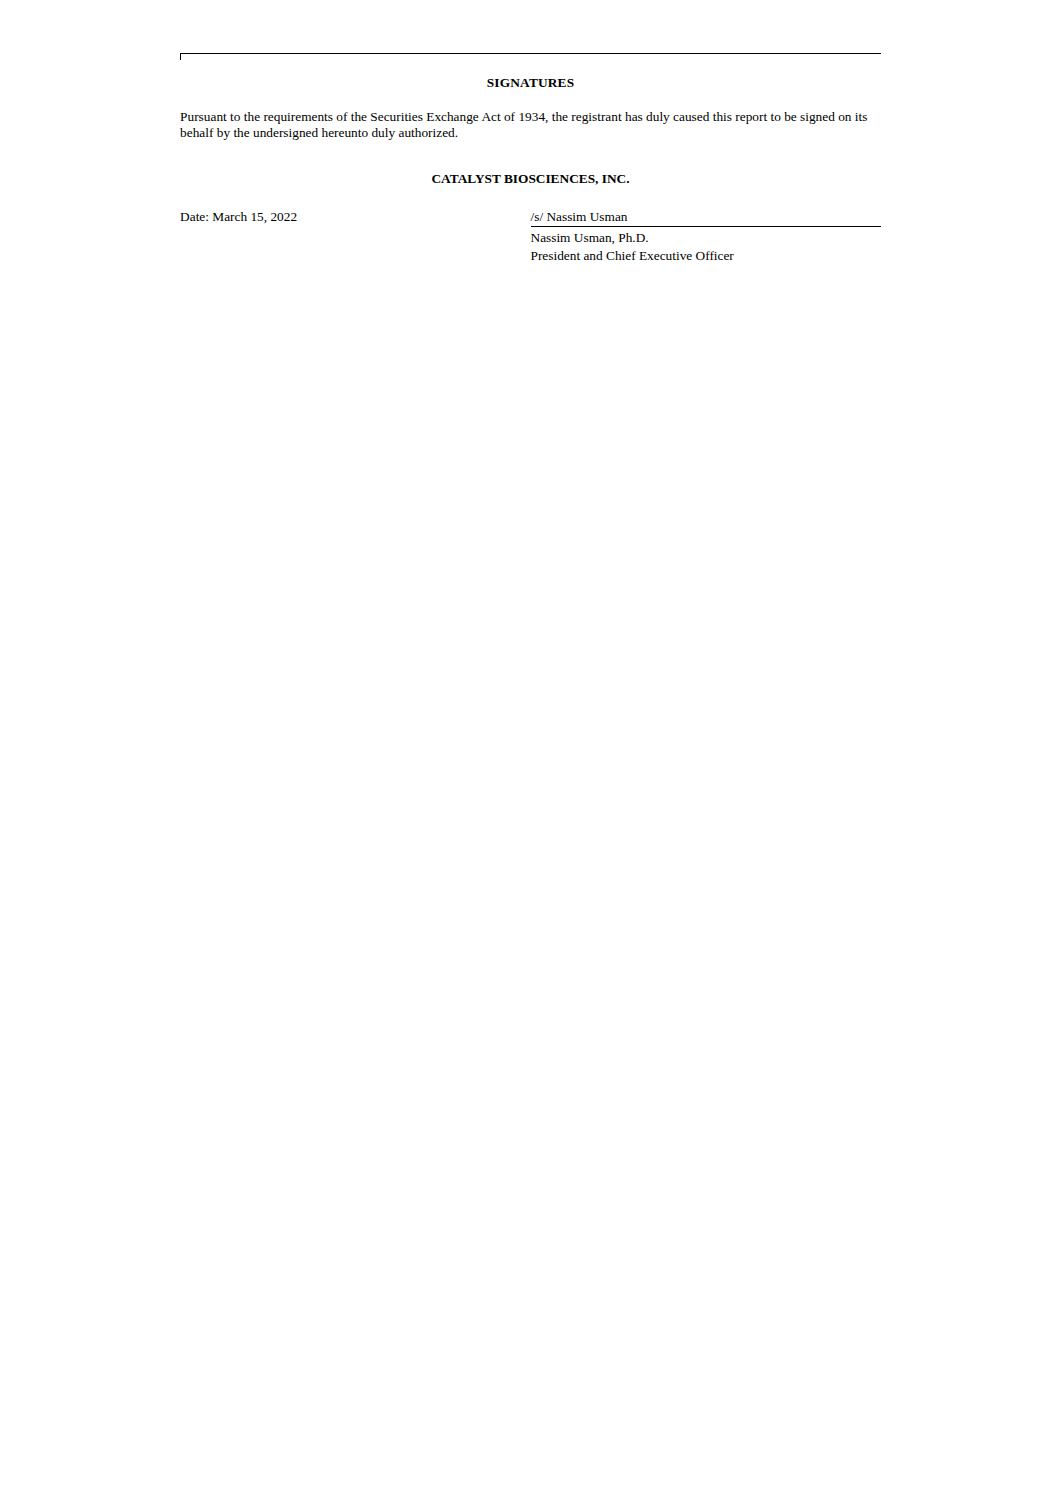SIGNATURES
Pursuant to the requirements of the Securities Exchange Act of 1934, the registrant has duly caused this report to be signed on its behalf by the undersigned hereunto duly authorized.
CATALYST BIOSCIENCES, INC.
| Date: March 15, 2022 | /s/ Nassim Usman Nassim Usman, Ph.D. President and Chief Executive Officer |